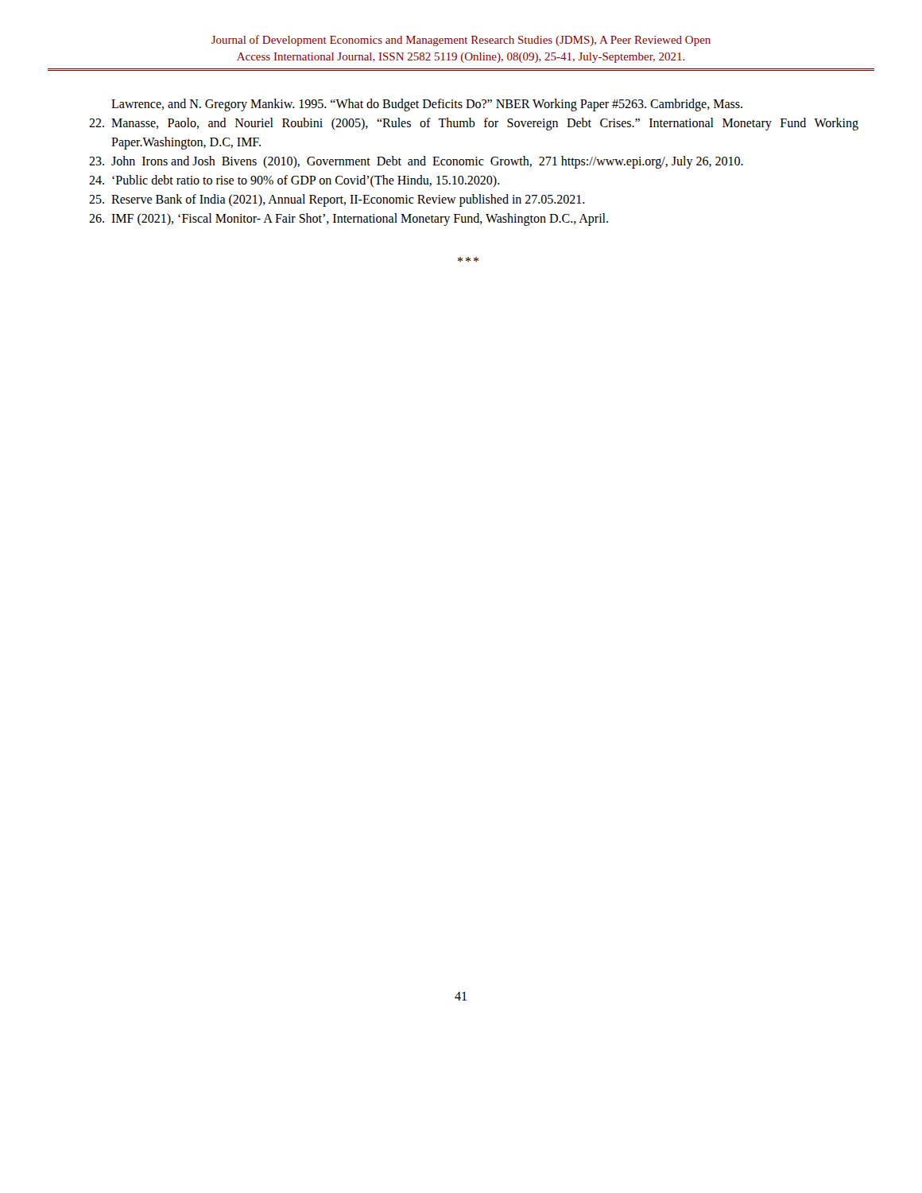Journal of Development Economics and Management Research Studies (JDMS), A Peer Reviewed Open
Access International Journal, ISSN 2582 5119 (Online), 08(09), 25-41, July-September, 2021.
Lawrence, and N. Gregory Mankiw. 1995. “What do Budget Deficits Do?” NBER Working Paper #5263. Cambridge, Mass.
22. Manasse, Paolo, and Nouriel Roubini (2005), “Rules of Thumb for Sovereign Debt Crises.” International Monetary Fund Working Paper.Washington, D.C, IMF.
23. John Irons and Josh Bivens (2010), Government Debt and Economic Growth, 271 https://www.epi.org/, July 26, 2010.
24.‘Public debt ratio to rise to 90% of GDP on Covid’(The Hindu, 15.10.2020).
25. Reserve Bank of India (2021), Annual Report, II-Economic Review published in 27.05.2021.
26. IMF (2021), ‘Fiscal Monitor- A Fair Shot’, International Monetary Fund, Washington D.C., April.
***
41